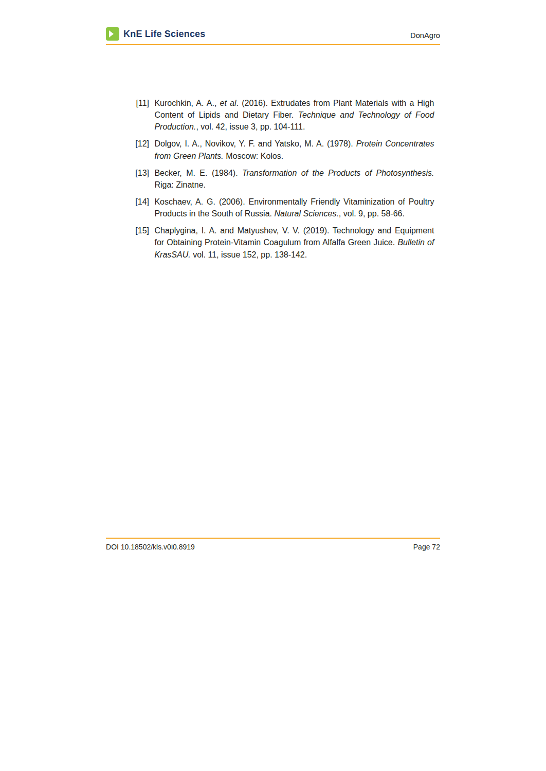KnE Life Sciences
DonAgro
[11] Kurochkin, A. A., et al. (2016). Extrudates from Plant Materials with a High Content of Lipids and Dietary Fiber. Technique and Technology of Food Production., vol. 42, issue 3, pp. 104-111.
[12] Dolgov, I. A., Novikov, Y. F. and Yatsko, M. A. (1978). Protein Concentrates from Green Plants. Moscow: Kolos.
[13] Becker, M. E. (1984). Transformation of the Products of Photosynthesis. Riga: Zinatne.
[14] Koschaev, A. G. (2006). Environmentally Friendly Vitaminization of Poultry Products in the South of Russia. Natural Sciences., vol. 9, pp. 58-66.
[15] Chaplygina, I. A. and Matyushev, V. V. (2019). Technology and Equipment for Obtaining Protein-Vitamin Coagulum from Alfalfa Green Juice. Bulletin of KrasSAU. vol. 11, issue 152, pp. 138-142.
DOI 10.18502/kls.v0i0.8919 Page 72